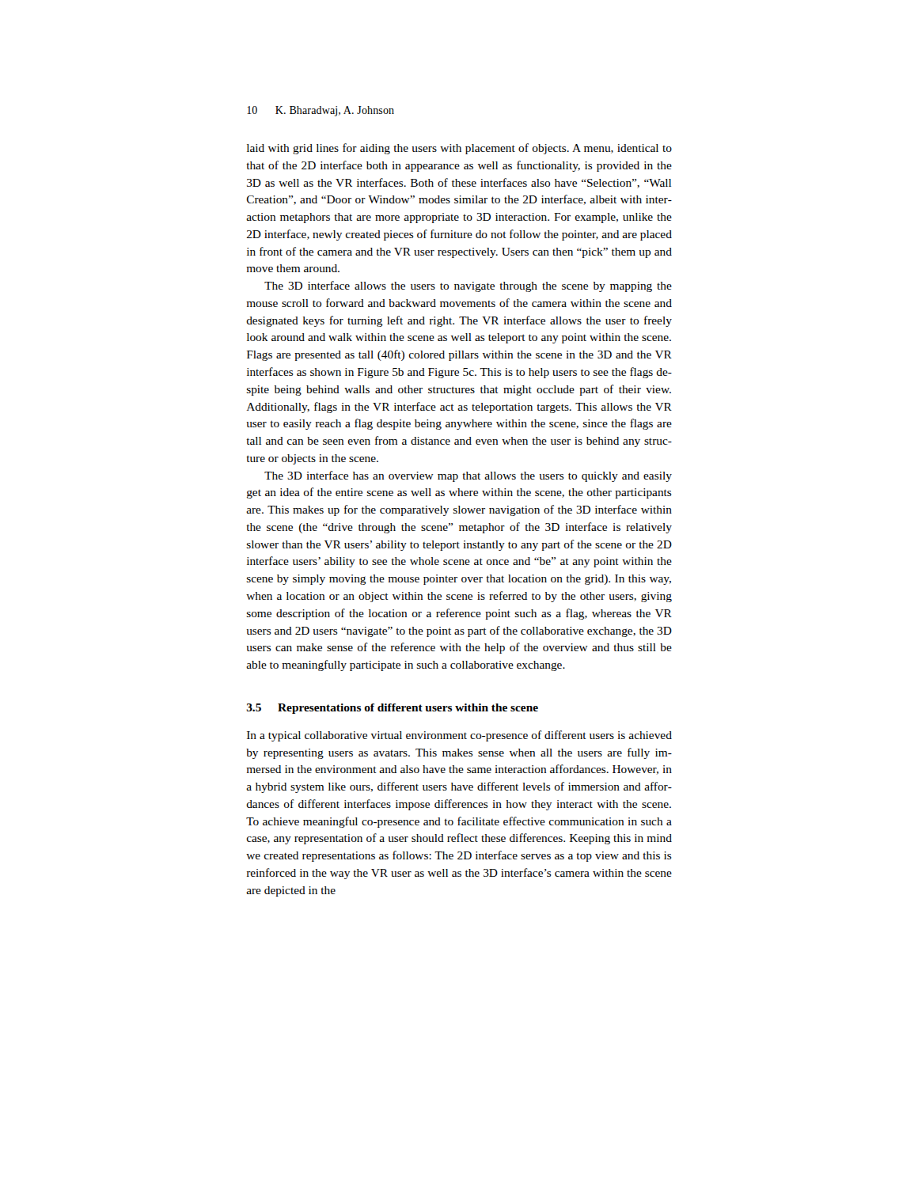10 K. Bharadwaj, A. Johnson
laid with grid lines for aiding the users with placement of objects. A menu, identical to that of the 2D interface both in appearance as well as functionality, is provided in the 3D as well as the VR interfaces. Both of these interfaces also have “Selection”, “Wall Creation”, and “Door or Window” modes similar to the 2D interface, albeit with interaction metaphors that are more appropriate to 3D interaction. For example, unlike the 2D interface, newly created pieces of furniture do not follow the pointer, and are placed in front of the camera and the VR user respectively. Users can then “pick” them up and move them around.
The 3D interface allows the users to navigate through the scene by mapping the mouse scroll to forward and backward movements of the camera within the scene and designated keys for turning left and right. The VR interface allows the user to freely look around and walk within the scene as well as teleport to any point within the scene. Flags are presented as tall (40ft) colored pillars within the scene in the 3D and the VR interfaces as shown in Figure 5b and Figure 5c. This is to help users to see the flags despite being behind walls and other structures that might occlude part of their view. Additionally, flags in the VR interface act as teleportation targets. This allows the VR user to easily reach a flag despite being anywhere within the scene, since the flags are tall and can be seen even from a distance and even when the user is behind any structure or objects in the scene.
The 3D interface has an overview map that allows the users to quickly and easily get an idea of the entire scene as well as where within the scene, the other participants are. This makes up for the comparatively slower navigation of the 3D interface within the scene (the “drive through the scene” metaphor of the 3D interface is relatively slower than the VR users’ ability to teleport instantly to any part of the scene or the 2D interface users’ ability to see the whole scene at once and “be” at any point within the scene by simply moving the mouse pointer over that location on the grid). In this way, when a location or an object within the scene is referred to by the other users, giving some description of the location or a reference point such as a flag, whereas the VR users and 2D users “navigate” to the point as part of the collaborative exchange, the 3D users can make sense of the reference with the help of the overview and thus still be able to meaningfully participate in such a collaborative exchange.
3.5 Representations of different users within the scene
In a typical collaborative virtual environment co-presence of different users is achieved by representing users as avatars. This makes sense when all the users are fully immersed in the environment and also have the same interaction affordances. However, in a hybrid system like ours, different users have different levels of immersion and affordances of different interfaces impose differences in how they interact with the scene. To achieve meaningful co-presence and to facilitate effective communication in such a case, any representation of a user should reflect these differences. Keeping this in mind we created representations as follows: The 2D interface serves as a top view and this is reinforced in the way the VR user as well as the 3D interface’s camera within the scene are depicted in the